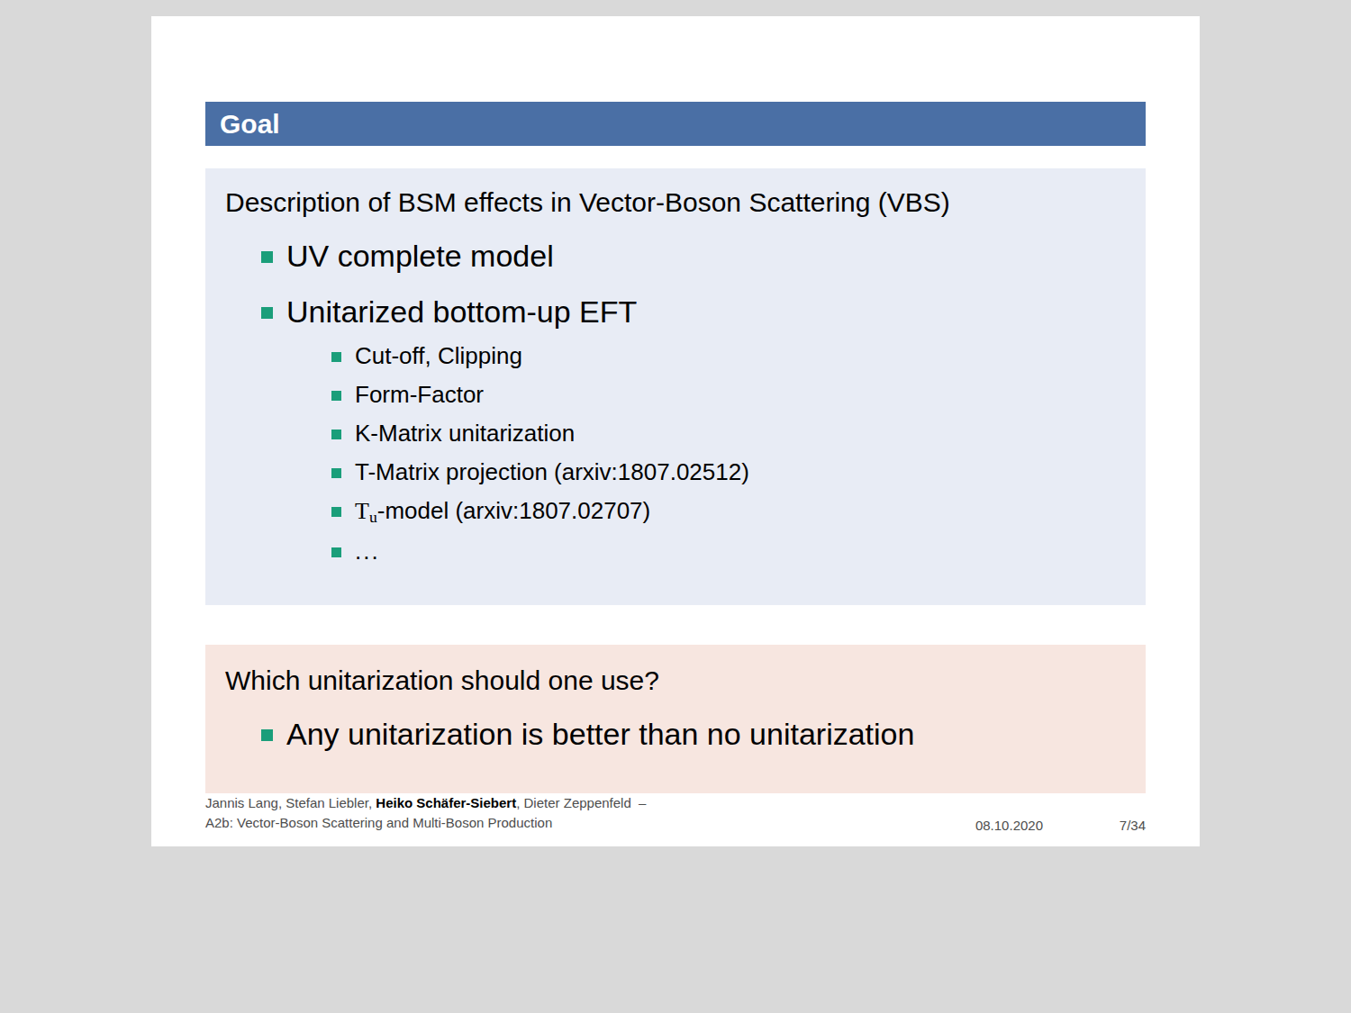Goal
Description of BSM effects in Vector-Boson Scattering (VBS)
UV complete model
Unitarized bottom-up EFT
Cut-off, Clipping
Form-Factor
K-Matrix unitarization
T-Matrix projection (arxiv:1807.02512)
Tu-model (arxiv:1807.02707)
...
Which unitarization should one use?
Any unitarization is better than no unitarization
Jannis Lang, Stefan Liebler, Heiko Schäfer-Siebert, Dieter Zeppenfeld –
A2b: Vector-Boson Scattering and Multi-Boson Production
08.10.2020 7/34